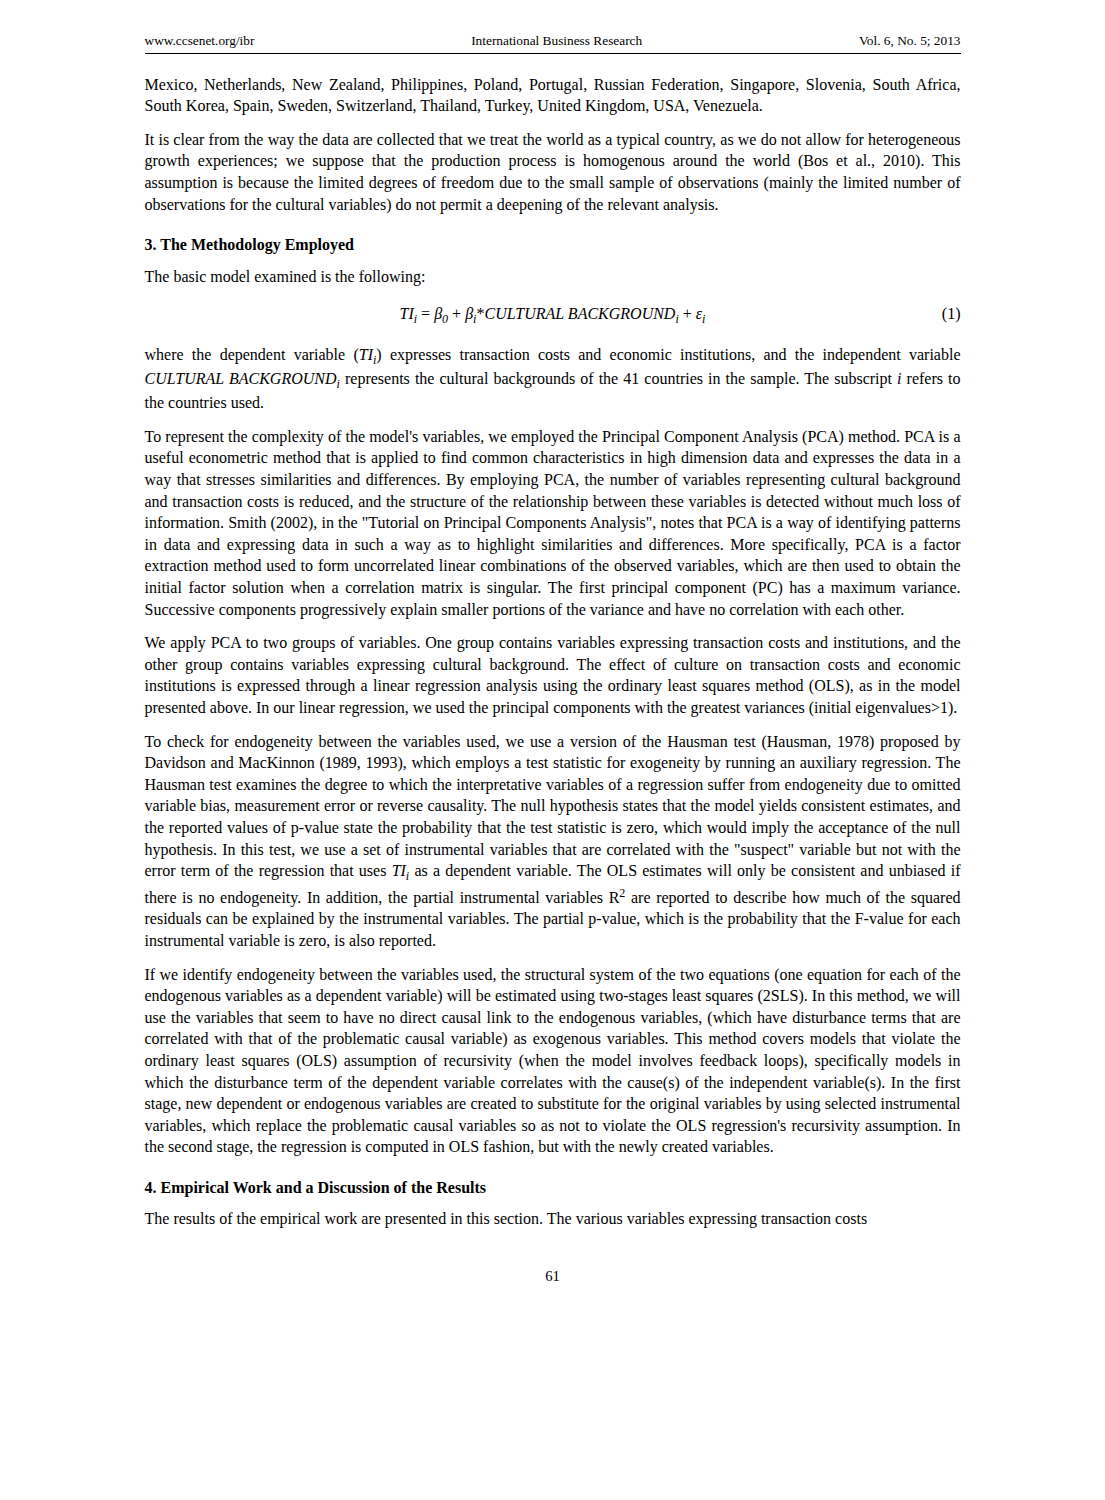www.ccsenet.org/ibr International Business Research Vol. 6, No. 5; 2013
Mexico, Netherlands, New Zealand, Philippines, Poland, Portugal, Russian Federation, Singapore, Slovenia, South Africa, South Korea, Spain, Sweden, Switzerland, Thailand, Turkey, United Kingdom, USA, Venezuela.
It is clear from the way the data are collected that we treat the world as a typical country, as we do not allow for heterogeneous growth experiences; we suppose that the production process is homogenous around the world (Bos et al., 2010). This assumption is because the limited degrees of freedom due to the small sample of observations (mainly the limited number of observations for the cultural variables) do not permit a deepening of the relevant analysis.
3. The Methodology Employed
The basic model examined is the following:
TIi = β0 + βi*CULTURAL BACKGROUNDi + εi (1)
where the dependent variable (TIi) expresses transaction costs and economic institutions, and the independent variable CULTURAL BACKGROUNDi represents the cultural backgrounds of the 41 countries in the sample. The subscript i refers to the countries used.
To represent the complexity of the model's variables, we employed the Principal Component Analysis (PCA) method. PCA is a useful econometric method that is applied to find common characteristics in high dimension data and expresses the data in a way that stresses similarities and differences. By employing PCA, the number of variables representing cultural background and transaction costs is reduced, and the structure of the relationship between these variables is detected without much loss of information. Smith (2002), in the "Tutorial on Principal Components Analysis", notes that PCA is a way of identifying patterns in data and expressing data in such a way as to highlight similarities and differences. More specifically, PCA is a factor extraction method used to form uncorrelated linear combinations of the observed variables, which are then used to obtain the initial factor solution when a correlation matrix is singular. The first principal component (PC) has a maximum variance. Successive components progressively explain smaller portions of the variance and have no correlation with each other.
We apply PCA to two groups of variables. One group contains variables expressing transaction costs and institutions, and the other group contains variables expressing cultural background. The effect of culture on transaction costs and economic institutions is expressed through a linear regression analysis using the ordinary least squares method (OLS), as in the model presented above. In our linear regression, we used the principal components with the greatest variances (initial eigenvalues>1).
To check for endogeneity between the variables used, we use a version of the Hausman test (Hausman, 1978) proposed by Davidson and MacKinnon (1989, 1993), which employs a test statistic for exogeneity by running an auxiliary regression. The Hausman test examines the degree to which the interpretative variables of a regression suffer from endogeneity due to omitted variable bias, measurement error or reverse causality. The null hypothesis states that the model yields consistent estimates, and the reported values of p-value state the probability that the test statistic is zero, which would imply the acceptance of the null hypothesis. In this test, we use a set of instrumental variables that are correlated with the "suspect" variable but not with the error term of the regression that uses TIi as a dependent variable. The OLS estimates will only be consistent and unbiased if there is no endogeneity. In addition, the partial instrumental variables R2 are reported to describe how much of the squared residuals can be explained by the instrumental variables. The partial p-value, which is the probability that the F-value for each instrumental variable is zero, is also reported.
If we identify endogeneity between the variables used, the structural system of the two equations (one equation for each of the endogenous variables as a dependent variable) will be estimated using two-stages least squares (2SLS). In this method, we will use the variables that seem to have no direct causal link to the endogenous variables, (which have disturbance terms that are correlated with that of the problematic causal variable) as exogenous variables. This method covers models that violate the ordinary least squares (OLS) assumption of recursivity (when the model involves feedback loops), specifically models in which the disturbance term of the dependent variable correlates with the cause(s) of the independent variable(s). In the first stage, new dependent or endogenous variables are created to substitute for the original variables by using selected instrumental variables, which replace the problematic causal variables so as not to violate the OLS regression's recursivity assumption. In the second stage, the regression is computed in OLS fashion, but with the newly created variables.
4. Empirical Work and a Discussion of the Results
The results of the empirical work are presented in this section. The various variables expressing transaction costs
61